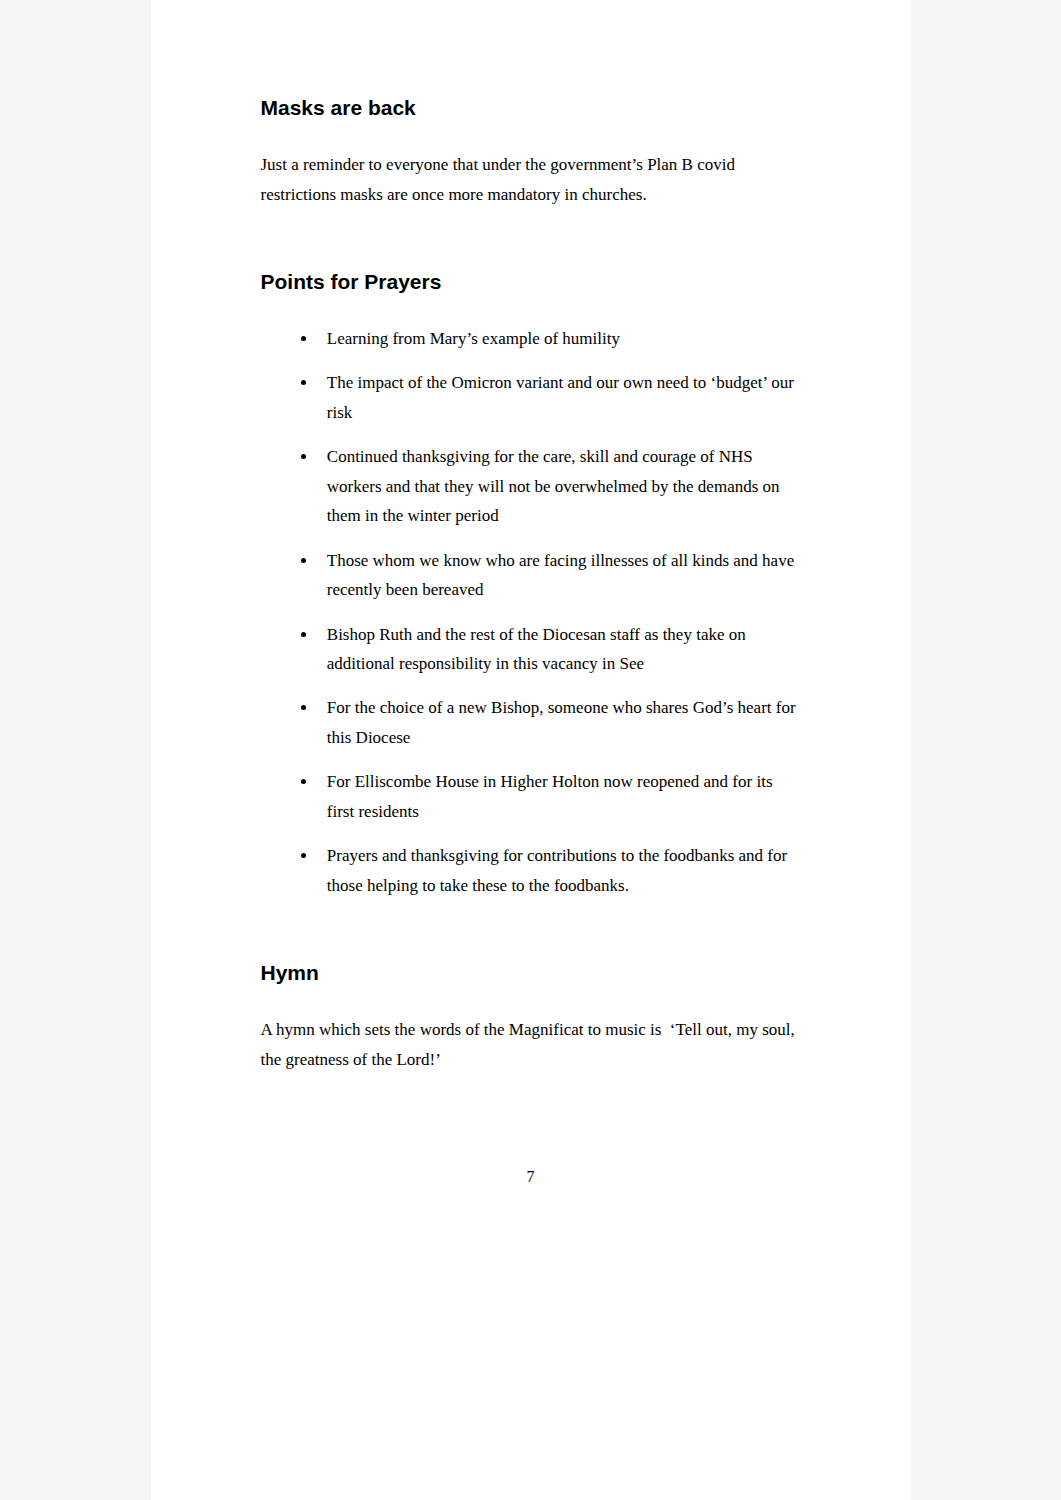Masks are back
Just a reminder to everyone that under the government’s Plan B covid restrictions masks are once more mandatory in churches.
Points for Prayers
Learning from Mary’s example of humility
The impact of the Omicron variant and our own need to ‘budget’ our risk
Continued thanksgiving for the care, skill and courage of NHS workers and that they will not be overwhelmed by the demands on them in the winter period
Those whom we know who are facing illnesses of all kinds and have recently been bereaved
Bishop Ruth and the rest of the Diocesan staff as they take on additional responsibility in this vacancy in See
For the choice of a new Bishop, someone who shares God’s heart for this Diocese
For Elliscombe House in Higher Holton now reopened and for its first residents
Prayers and thanksgiving for contributions to the foodbanks and for those helping to take these to the foodbanks.
Hymn
A hymn which sets the words of the Magnificat to music is ‘Tell out, my soul, the greatness of the Lord!’
7